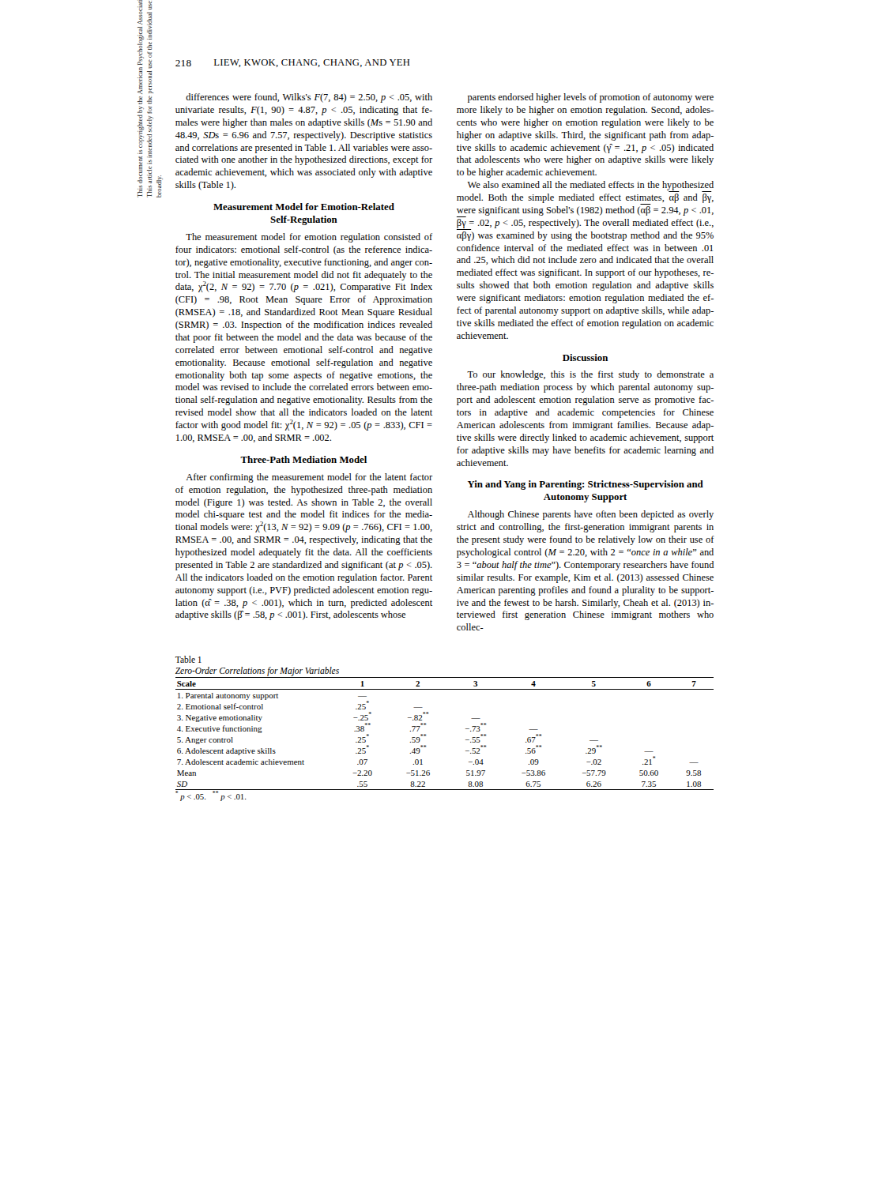This document is copyrighted by the American Psychological Association or one of its allied publishers.
This article is intended solely for the personal use of the individual user and is not to be disseminated broadly.
218 LIEW, KWOK, CHANG, CHANG, AND YEH
differences were found, Wilks's F(7, 84) = 2.50, p < .05, with univariate results, F(1, 90) = 4.87, p < .05, indicating that females were higher than males on adaptive skills (Ms = 51.90 and 48.49, SDs = 6.96 and 7.57, respectively). Descriptive statistics and correlations are presented in Table 1. All variables were associated with one another in the hypothesized directions, except for academic achievement, which was associated only with adaptive skills (Table 1).
Measurement Model for Emotion-Related
Self-Regulation
The measurement model for emotion regulation consisted of four indicators: emotional self-control (as the reference indicator), negative emotionality, executive functioning, and anger control. The initial measurement model did not fit adequately to the data, χ2(2, N = 92) = 7.70 (p = .021), Comparative Fit Index (CFI) = .98, Root Mean Square Error of Approximation (RMSEA) = .18, and Standardized Root Mean Square Residual (SRMR) = .03. Inspection of the modification indices revealed that poor fit between the model and the data was because of the correlated error between emotional self-control and negative emotionality. Because emotional self-regulation and negative emotionality both tap some aspects of negative emotions, the model was revised to include the correlated errors between emotional self-regulation and negative emotionality. Results from the revised model show that all the indicators loaded on the latent factor with good model fit: χ2(1, N = 92) = .05 (p = .833), CFI = 1.00, RMSEA = .00, and SRMR = .002.
Three-Path Mediation Model
After confirming the measurement model for the latent factor of emotion regulation, the hypothesized three-path mediation model (Figure 1) was tested. As shown in Table 2, the overall model chi-square test and the model fit indices for the mediational models were: χ2(13, N = 92) = 9.09 (p = .766), CFI = 1.00, RMSEA = .00, and SRMR = .04, respectively, indicating that the hypothesized model adequately fit the data. All the coefficients presented in Table 2 are standardized and significant (at p < .05). All the indicators loaded on the emotion regulation factor. Parent autonomy support (i.e., PVF) predicted adolescent emotion regulation (α̂ = .38, p < .001), which in turn, predicted adolescent adaptive skills (β̂ = .58, p < .001). First, adolescents whose
parents endorsed higher levels of promotion of autonomy were more likely to be higher on emotion regulation. Second, adolescents who were higher on emotion regulation were likely to be higher on adaptive skills. Third, the significant path from adaptive skills to academic achievement (γ̂ = .21, p < .05) indicated that adolescents who were higher on adaptive skills were likely to be higher academic achievement.
We also examined all the mediated effects in the hypothesized model. Both the simple mediated effect estimates, αβ and βγ, were significant using Sobel's (1982) method (αβ = 2.94, p < .01, βγ = .02, p < .05, respectively). The overall mediated effect (i.e., αβγ) was examined by using the bootstrap method and the 95% confidence interval of the mediated effect was in between .01 and .25, which did not include zero and indicated that the overall mediated effect was significant. In support of our hypotheses, results showed that both emotion regulation and adaptive skills were significant mediators: emotion regulation mediated the effect of parental autonomy support on adaptive skills, while adaptive skills mediated the effect of emotion regulation on academic achievement.
Discussion
To our knowledge, this is the first study to demonstrate a three-path mediation process by which parental autonomy support and adolescent emotion regulation serve as promotive factors in adaptive and academic competencies for Chinese American adolescents from immigrant families. Because adaptive skills were directly linked to academic achievement, support for adaptive skills may have benefits for academic learning and achievement.
Yin and Yang in Parenting: Strictness-Supervision and
Autonomy Support
Although Chinese parents have often been depicted as overly strict and controlling, the first-generation immigrant parents in the present study were found to be relatively low on their use of psychological control (M = 2.20, with 2 = “once in a while” and 3 = “about half the time”). Contemporary researchers have found similar results. For example, Kim et al. (2013) assessed Chinese American parenting profiles and found a plurality to be supportive and the fewest to be harsh. Similarly, Cheah et al. (2013) interviewed first generation Chinese immigrant mothers who collec-
Table 1
Zero-Order Correlations for Major Variables
| Scale | 1 | 2 | 3 | 4 | 5 | 6 | 7 |
| --- | --- | --- | --- | --- | --- | --- | --- |
| 1. Parental autonomy support | — | | | | | | |
| 2. Emotional self-control | .25 * | — | | | | | |
| 3. Negative emotionality | −.25 * | −.82 ** | — | | | | |
| 4. Executive functioning | .38 ** | .77 ** | −.73 ** | — | | | |
| 5. Anger control | .25 * | .59 ** | −.55 ** | .67 ** | — | | |
| 6. Adolescent adaptive skills | .25 * | .49 ** | −.52 ** | .56 ** | .29 ** | — | |
| 7. Adolescent academic achievement | .07 | .01 | −.04 | .09 | −.02 | .21 * | — |
| Mean | −2.20 | −51.26 | 51.97 | −53.86 | −57.79 | 50.60 | 9.58 |
| SD | .55 | 8.22 | 8.08 | 6.75 | 6.26 | 7.35 | 1.08 |
* p < .05. ** p < .01.